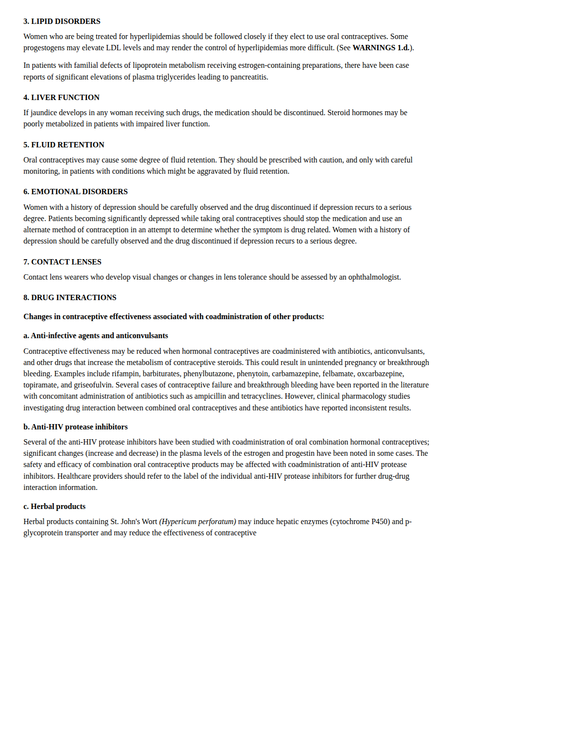3. LIPID DISORDERS
Women who are being treated for hyperlipidemias should be followed closely if they elect to use oral contraceptives. Some progestogens may elevate LDL levels and may render the control of hyperlipidemias more difficult. (See WARNINGS 1.d.).
In patients with familial defects of lipoprotein metabolism receiving estrogen-containing preparations, there have been case reports of significant elevations of plasma triglycerides leading to pancreatitis.
4. LIVER FUNCTION
If jaundice develops in any woman receiving such drugs, the medication should be discontinued. Steroid hormones may be poorly metabolized in patients with impaired liver function.
5. FLUID RETENTION
Oral contraceptives may cause some degree of fluid retention. They should be prescribed with caution, and only with careful monitoring, in patients with conditions which might be aggravated by fluid retention.
6. EMOTIONAL DISORDERS
Women with a history of depression should be carefully observed and the drug discontinued if depression recurs to a serious degree. Patients becoming significantly depressed while taking oral contraceptives should stop the medication and use an alternate method of contraception in an attempt to determine whether the symptom is drug related. Women with a history of depression should be carefully observed and the drug discontinued if depression recurs to a serious degree.
7. CONTACT LENSES
Contact lens wearers who develop visual changes or changes in lens tolerance should be assessed by an ophthalmologist.
8. DRUG INTERACTIONS
Changes in contraceptive effectiveness associated with coadministration of other products:
a. Anti-infective agents and anticonvulsants
Contraceptive effectiveness may be reduced when hormonal contraceptives are coadministered with antibiotics, anticonvulsants, and other drugs that increase the metabolism of contraceptive steroids. This could result in unintended pregnancy or breakthrough bleeding. Examples include rifampin, barbiturates, phenylbutazone, phenytoin, carbamazepine, felbamate, oxcarbazepine, topiramate, and griseofulvin. Several cases of contraceptive failure and breakthrough bleeding have been reported in the literature with concomitant administration of antibiotics such as ampicillin and tetracyclines. However, clinical pharmacology studies investigating drug interaction between combined oral contraceptives and these antibiotics have reported inconsistent results.
b. Anti-HIV protease inhibitors
Several of the anti-HIV protease inhibitors have been studied with coadministration of oral combination hormonal contraceptives; significant changes (increase and decrease) in the plasma levels of the estrogen and progestin have been noted in some cases. The safety and efficacy of combination oral contraceptive products may be affected with coadministration of anti-HIV protease inhibitors. Healthcare providers should refer to the label of the individual anti-HIV protease inhibitors for further drug-drug interaction information.
c. Herbal products
Herbal products containing St. John's Wort (Hypericum perforatum) may induce hepatic enzymes (cytochrome P450) and p-glycoprotein transporter and may reduce the effectiveness of contraceptive